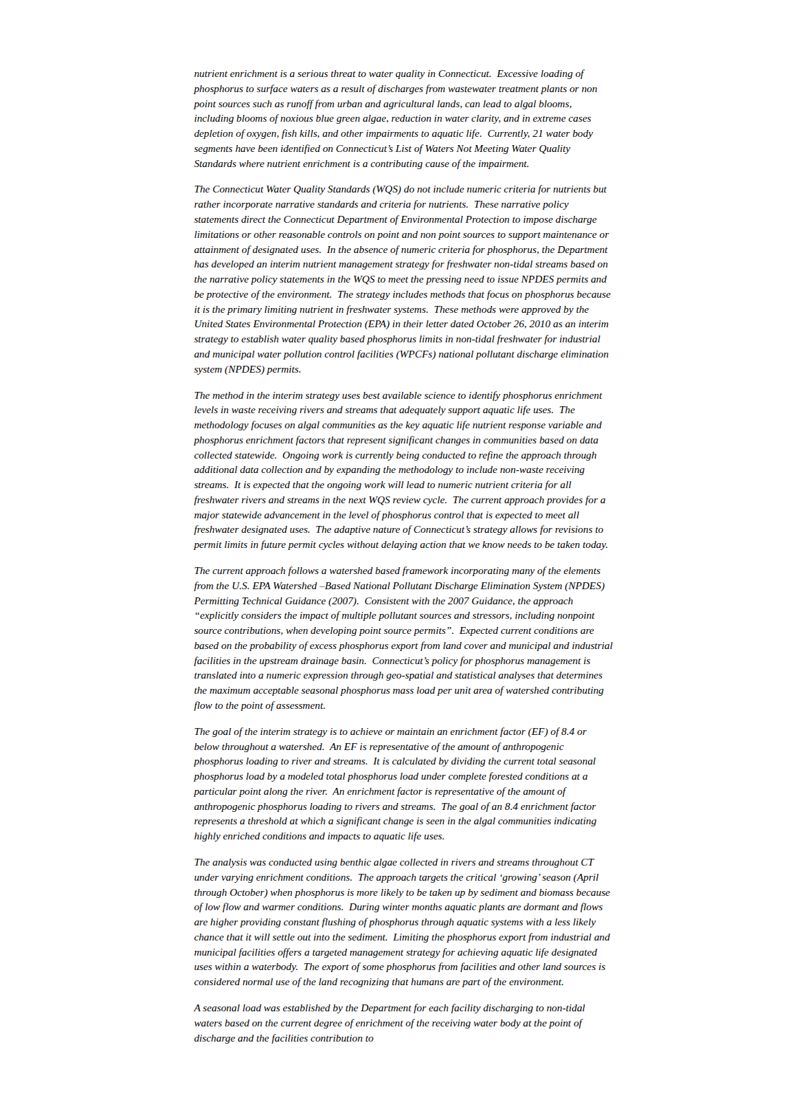nutrient enrichment is a serious threat to water quality in Connecticut. Excessive loading of phosphorus to surface waters as a result of discharges from wastewater treatment plants or non point sources such as runoff from urban and agricultural lands, can lead to algal blooms, including blooms of noxious blue green algae, reduction in water clarity, and in extreme cases depletion of oxygen, fish kills, and other impairments to aquatic life. Currently, 21 water body segments have been identified on Connecticut’s List of Waters Not Meeting Water Quality Standards where nutrient enrichment is a contributing cause of the impairment.
The Connecticut Water Quality Standards (WQS) do not include numeric criteria for nutrients but rather incorporate narrative standards and criteria for nutrients. These narrative policy statements direct the Connecticut Department of Environmental Protection to impose discharge limitations or other reasonable controls on point and non point sources to support maintenance or attainment of designated uses. In the absence of numeric criteria for phosphorus, the Department has developed an interim nutrient management strategy for freshwater non-tidal streams based on the narrative policy statements in the WQS to meet the pressing need to issue NPDES permits and be protective of the environment. The strategy includes methods that focus on phosphorus because it is the primary limiting nutrient in freshwater systems. These methods were approved by the United States Environmental Protection (EPA) in their letter dated October 26, 2010 as an interim strategy to establish water quality based phosphorus limits in non-tidal freshwater for industrial and municipal water pollution control facilities (WPCFs) national pollutant discharge elimination system (NPDES) permits.
The method in the interim strategy uses best available science to identify phosphorus enrichment levels in waste receiving rivers and streams that adequately support aquatic life uses. The methodology focuses on algal communities as the key aquatic life nutrient response variable and phosphorus enrichment factors that represent significant changes in communities based on data collected statewide. Ongoing work is currently being conducted to refine the approach through additional data collection and by expanding the methodology to include non-waste receiving streams. It is expected that the ongoing work will lead to numeric nutrient criteria for all freshwater rivers and streams in the next WQS review cycle. The current approach provides for a major statewide advancement in the level of phosphorus control that is expected to meet all freshwater designated uses. The adaptive nature of Connecticut’s strategy allows for revisions to permit limits in future permit cycles without delaying action that we know needs to be taken today.
The current approach follows a watershed based framework incorporating many of the elements from the U.S. EPA Watershed –Based National Pollutant Discharge Elimination System (NPDES) Permitting Technical Guidance (2007). Consistent with the 2007 Guidance, the approach “explicitly considers the impact of multiple pollutant sources and stressors, including nonpoint source contributions, when developing point source permits”. Expected current conditions are based on the probability of excess phosphorus export from land cover and municipal and industrial facilities in the upstream drainage basin. Connecticut’s policy for phosphorus management is translated into a numeric expression through geo-spatial and statistical analyses that determines the maximum acceptable seasonal phosphorus mass load per unit area of watershed contributing flow to the point of assessment.
The goal of the interim strategy is to achieve or maintain an enrichment factor (EF) of 8.4 or below throughout a watershed. An EF is representative of the amount of anthropogenic phosphorus loading to river and streams. It is calculated by dividing the current total seasonal phosphorus load by a modeled total phosphorus load under complete forested conditions at a particular point along the river. An enrichment factor is representative of the amount of anthropogenic phosphorus loading to rivers and streams. The goal of an 8.4 enrichment factor represents a threshold at which a significant change is seen in the algal communities indicating highly enriched conditions and impacts to aquatic life uses.
The analysis was conducted using benthic algae collected in rivers and streams throughout CT under varying enrichment conditions. The approach targets the critical ‘growing’ season (April through October) when phosphorus is more likely to be taken up by sediment and biomass because of low flow and warmer conditions. During winter months aquatic plants are dormant and flows are higher providing constant flushing of phosphorus through aquatic systems with a less likely chance that it will settle out into the sediment. Limiting the phosphorus export from industrial and municipal facilities offers a targeted management strategy for achieving aquatic life designated uses within a waterbody. The export of some phosphorus from facilities and other land sources is considered normal use of the land recognizing that humans are part of the environment.
A seasonal load was established by the Department for each facility discharging to non-tidal waters based on the current degree of enrichment of the receiving water body at the point of discharge and the facilities contribution to